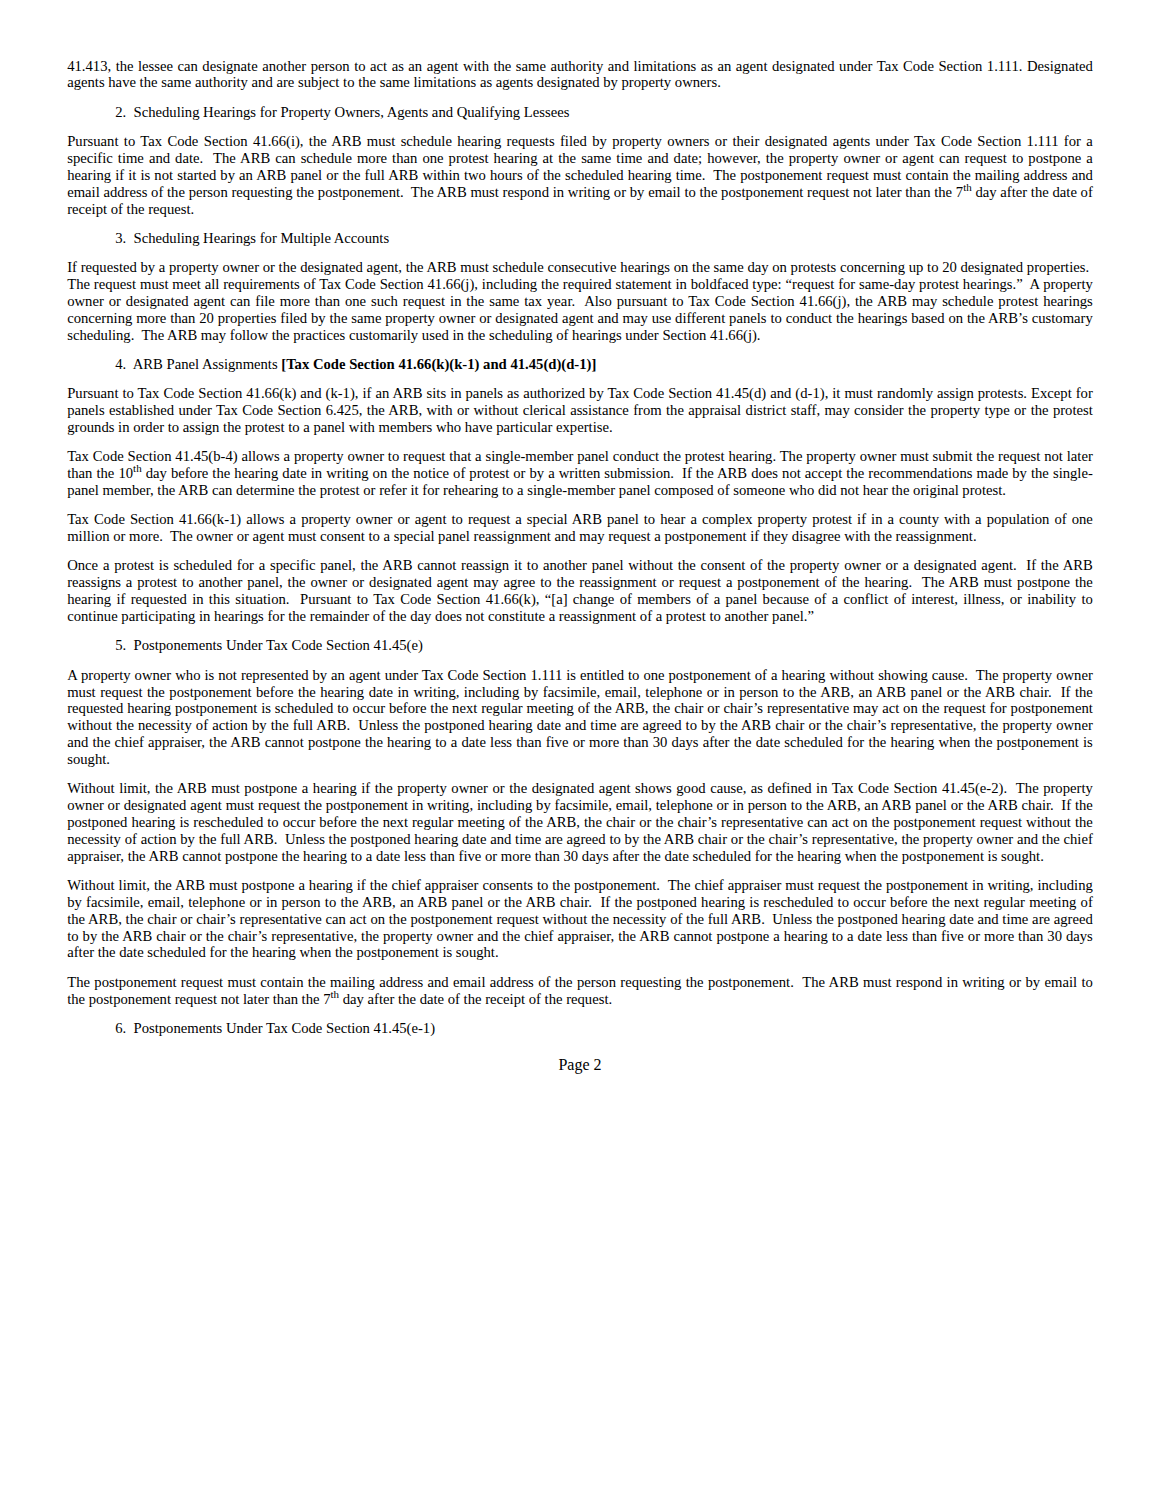41.413, the lessee can designate another person to act as an agent with the same authority and limitations as an agent designated under Tax Code Section 1.111. Designated agents have the same authority and are subject to the same limitations as agents designated by property owners.
2. Scheduling Hearings for Property Owners, Agents and Qualifying Lessees
Pursuant to Tax Code Section 41.66(i), the ARB must schedule hearing requests filed by property owners or their designated agents under Tax Code Section 1.111 for a specific time and date. The ARB can schedule more than one protest hearing at the same time and date; however, the property owner or agent can request to postpone a hearing if it is not started by an ARB panel or the full ARB within two hours of the scheduled hearing time. The postponement request must contain the mailing address and email address of the person requesting the postponement. The ARB must respond in writing or by email to the postponement request not later than the 7th day after the date of receipt of the request.
3. Scheduling Hearings for Multiple Accounts
If requested by a property owner or the designated agent, the ARB must schedule consecutive hearings on the same day on protests concerning up to 20 designated properties. The request must meet all requirements of Tax Code Section 41.66(j), including the required statement in boldfaced type: “request for same-day protest hearings.” A property owner or designated agent can file more than one such request in the same tax year. Also pursuant to Tax Code Section 41.66(j), the ARB may schedule protest hearings concerning more than 20 properties filed by the same property owner or designated agent and may use different panels to conduct the hearings based on the ARB’s customary scheduling. The ARB may follow the practices customarily used in the scheduling of hearings under Section 41.66(j).
4. ARB Panel Assignments [Tax Code Section 41.66(k)(k-1) and 41.45(d)(d-1)]
Pursuant to Tax Code Section 41.66(k) and (k-1), if an ARB sits in panels as authorized by Tax Code Section 41.45(d) and (d-1), it must randomly assign protests. Except for panels established under Tax Code Section 6.425, the ARB, with or without clerical assistance from the appraisal district staff, may consider the property type or the protest grounds in order to assign the protest to a panel with members who have particular expertise.
Tax Code Section 41.45(b-4) allows a property owner to request that a single-member panel conduct the protest hearing. The property owner must submit the request not later than the 10th day before the hearing date in writing on the notice of protest or by a written submission. If the ARB does not accept the recommendations made by the single-panel member, the ARB can determine the protest or refer it for rehearing to a single-member panel composed of someone who did not hear the original protest.
Tax Code Section 41.66(k-1) allows a property owner or agent to request a special ARB panel to hear a complex property protest if in a county with a population of one million or more. The owner or agent must consent to a special panel reassignment and may request a postponement if they disagree with the reassignment.
Once a protest is scheduled for a specific panel, the ARB cannot reassign it to another panel without the consent of the property owner or a designated agent. If the ARB reassigns a protest to another panel, the owner or designated agent may agree to the reassignment or request a postponement of the hearing. The ARB must postpone the hearing if requested in this situation. Pursuant to Tax Code Section 41.66(k), “[a] change of members of a panel because of a conflict of interest, illness, or inability to continue participating in hearings for the remainder of the day does not constitute a reassignment of a protest to another panel.”
5. Postponements Under Tax Code Section 41.45(e)
A property owner who is not represented by an agent under Tax Code Section 1.111 is entitled to one postponement of a hearing without showing cause. The property owner must request the postponement before the hearing date in writing, including by facsimile, email, telephone or in person to the ARB, an ARB panel or the ARB chair. If the requested hearing postponement is scheduled to occur before the next regular meeting of the ARB, the chair or chair’s representative may act on the request for postponement without the necessity of action by the full ARB. Unless the postponed hearing date and time are agreed to by the ARB chair or the chair’s representative, the property owner and the chief appraiser, the ARB cannot postpone the hearing to a date less than five or more than 30 days after the date scheduled for the hearing when the postponement is sought.
Without limit, the ARB must postpone a hearing if the property owner or the designated agent shows good cause, as defined in Tax Code Section 41.45(e-2). The property owner or designated agent must request the postponement in writing, including by facsimile, email, telephone or in person to the ARB, an ARB panel or the ARB chair. If the postponed hearing is rescheduled to occur before the next regular meeting of the ARB, the chair or the chair’s representative can act on the postponement request without the necessity of action by the full ARB. Unless the postponed hearing date and time are agreed to by the ARB chair or the chair’s representative, the property owner and the chief appraiser, the ARB cannot postpone the hearing to a date less than five or more than 30 days after the date scheduled for the hearing when the postponement is sought.
Without limit, the ARB must postpone a hearing if the chief appraiser consents to the postponement. The chief appraiser must request the postponement in writing, including by facsimile, email, telephone or in person to the ARB, an ARB panel or the ARB chair. If the postponed hearing is rescheduled to occur before the next regular meeting of the ARB, the chair or chair’s representative can act on the postponement request without the necessity of the full ARB. Unless the postponed hearing date and time are agreed to by the ARB chair or the chair’s representative, the property owner and the chief appraiser, the ARB cannot postpone a hearing to a date less than five or more than 30 days after the date scheduled for the hearing when the postponement is sought.
The postponement request must contain the mailing address and email address of the person requesting the postponement. The ARB must respond in writing or by email to the postponement request not later than the 7th day after the date of the receipt of the request.
6. Postponements Under Tax Code Section 41.45(e-1)
Page 2